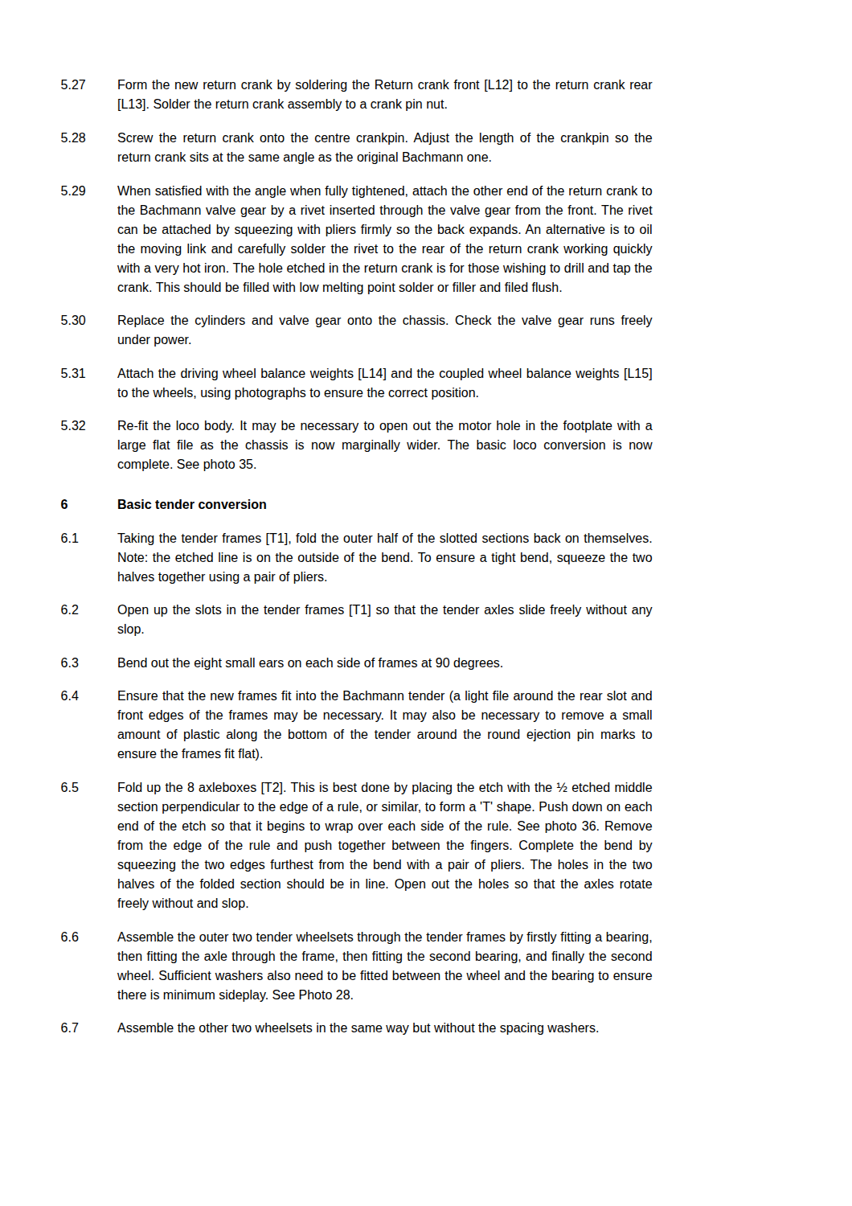5.27 Form the new return crank by soldering the Return crank front [L12] to the return crank rear [L13]. Solder the return crank assembly to a crank pin nut.
5.28 Screw the return crank onto the centre crankpin. Adjust the length of the crankpin so the return crank sits at the same angle as the original Bachmann one.
5.29 When satisfied with the angle when fully tightened, attach the other end of the return crank to the Bachmann valve gear by a rivet inserted through the valve gear from the front. The rivet can be attached by squeezing with pliers firmly so the back expands. An alternative is to oil the moving link and carefully solder the rivet to the rear of the return crank working quickly with a very hot iron. The hole etched in the return crank is for those wishing to drill and tap the crank. This should be filled with low melting point solder or filler and filed flush.
5.30 Replace the cylinders and valve gear onto the chassis. Check the valve gear runs freely under power.
5.31 Attach the driving wheel balance weights [L14] and the coupled wheel balance weights [L15] to the wheels, using photographs to ensure the correct position.
5.32 Re-fit the loco body. It may be necessary to open out the motor hole in the footplate with a large flat file as the chassis is now marginally wider. The basic loco conversion is now complete. See photo 35.
6 Basic tender conversion
6.1 Taking the tender frames [T1], fold the outer half of the slotted sections back on themselves. Note: the etched line is on the outside of the bend. To ensure a tight bend, squeeze the two halves together using a pair of pliers.
6.2 Open up the slots in the tender frames [T1] so that the tender axles slide freely without any slop.
6.3 Bend out the eight small ears on each side of frames at 90 degrees.
6.4 Ensure that the new frames fit into the Bachmann tender (a light file around the rear slot and front edges of the frames may be necessary. It may also be necessary to remove a small amount of plastic along the bottom of the tender around the round ejection pin marks to ensure the frames fit flat).
6.5 Fold up the 8 axleboxes [T2]. This is best done by placing the etch with the ½ etched middle section perpendicular to the edge of a rule, or similar, to form a 'T' shape. Push down on each end of the etch so that it begins to wrap over each side of the rule. See photo 36. Remove from the edge of the rule and push together between the fingers. Complete the bend by squeezing the two edges furthest from the bend with a pair of pliers. The holes in the two halves of the folded section should be in line. Open out the holes so that the axles rotate freely without and slop.
6.6 Assemble the outer two tender wheelsets through the tender frames by firstly fitting a bearing, then fitting the axle through the frame, then fitting the second bearing, and finally the second wheel. Sufficient washers also need to be fitted between the wheel and the bearing to ensure there is minimum sideplay. See Photo 28.
6.7 Assemble the other two wheelsets in the same way but without the spacing washers.